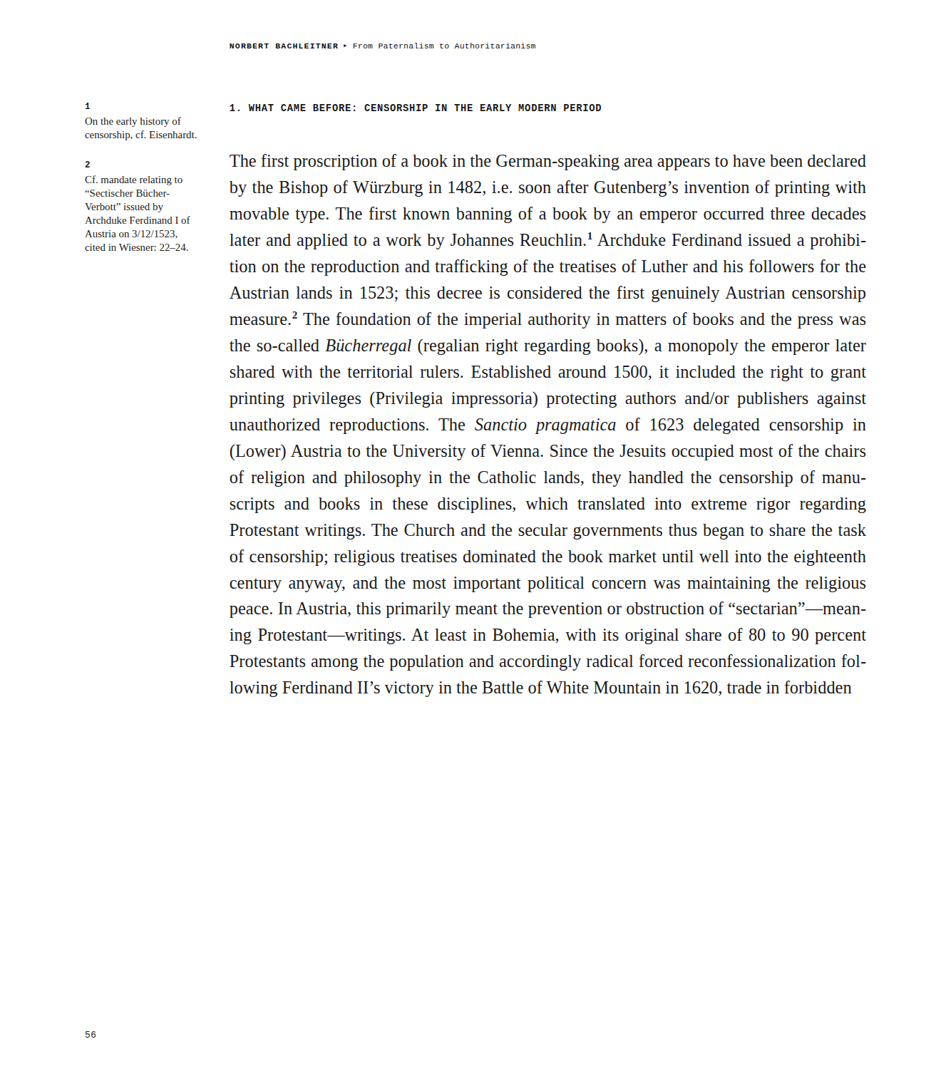NORBERT BACHLEITNER▸From Paternalism to Authoritarianism
1 On the early history of censorship, cf. Eisenhardt.
2 Cf. mandate relating to “Sectischer Bücher-Verbott” issued by Archduke Ferdinand I of Austria on 3/12/1523, cited in Wiesner: 22–24.
1. What came before: Censorship in the early modern period
The first proscription of a book in the German-speaking area appears to have been declared by the Bishop of Würzburg in 1482, i.e. soon after Gutenberg’s invention of printing with movable type. The first known banning of a book by an emperor occurred three decades later and applied to a work by Johannes Reuchlin.1 Archduke Ferdinand issued a prohibition on the reproduction and trafficking of the treatises of Luther and his followers for the Austrian lands in 1523; this decree is considered the first genuinely Austrian censorship measure.2 The foundation of the imperial authority in matters of books and the press was the so-called Bücherregal (regalian right regarding books), a monopoly the emperor later shared with the territorial rulers. Established around 1500, it included the right to grant printing privileges (Privilegia impressoria) protecting authors and/or publishers against unauthorized reproductions. The Sanctio pragmatica of 1623 delegated censorship in (Lower) Austria to the University of Vienna. Since the Jesuits occupied most of the chairs of religion and philosophy in the Catholic lands, they handled the censorship of manuscripts and books in these disciplines, which translated into extreme rigor regarding Protestant writings. The Church and the secular governments thus began to share the task of censorship; religious treatises dominated the book market until well into the eighteenth century anyway, and the most important political concern was maintaining the religious peace. In Austria, this primarily meant the prevention or obstruction of “sectarian”—meaning Protestant—writings. At least in Bohemia, with its original share of 80 to 90 percent Protestants among the population and accordingly radical forced reconfessionalization following Ferdinand II’s victory in the Battle of White Mountain in 1620, trade in forbidden
56